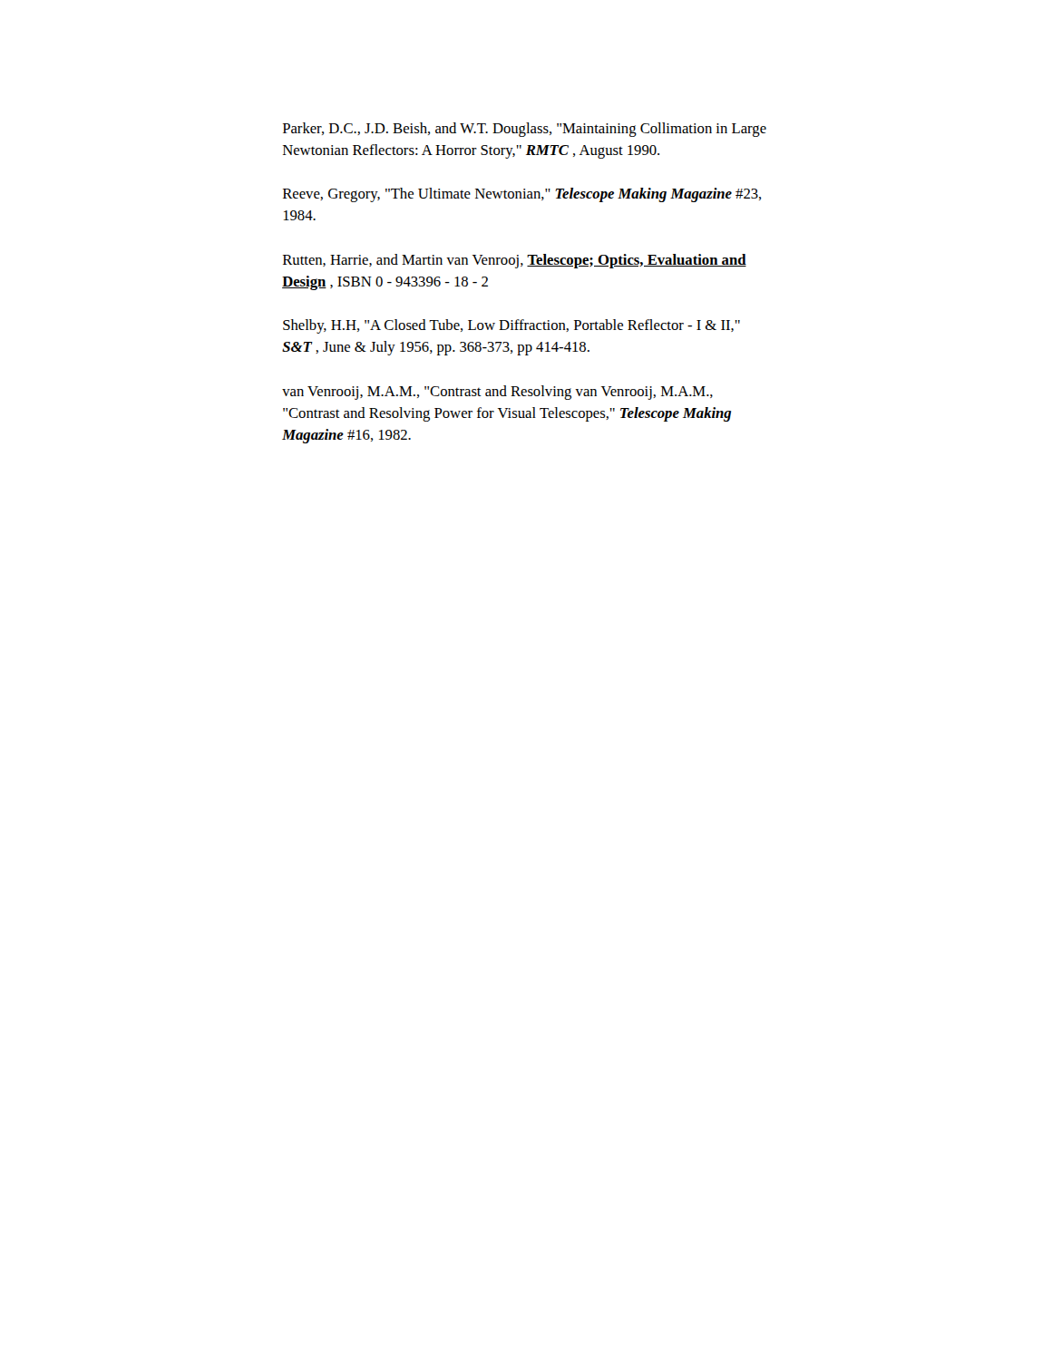Parker, D.C., J.D. Beish, and W.T. Douglass, "Maintaining Collimation in Large Newtonian Reflectors: A Horror Story," RMTC , August 1990.
Reeve, Gregory, "The Ultimate Newtonian," Telescope Making Magazine #23, 1984.
Rutten, Harrie, and Martin van Venrooj, Telescope; Optics, Evaluation and Design , ISBN 0 - 943396 - 18 - 2
Shelby, H.H, "A Closed Tube, Low Diffraction, Portable Reflector - I & II," S&T , June & July 1956, pp. 368-373, pp 414-418.
van Venrooij, M.A.M., "Contrast and Resolving van Venrooij, M.A.M., "Contrast and Resolving Power for Visual Telescopes," Telescope Making Magazine #16, 1982.